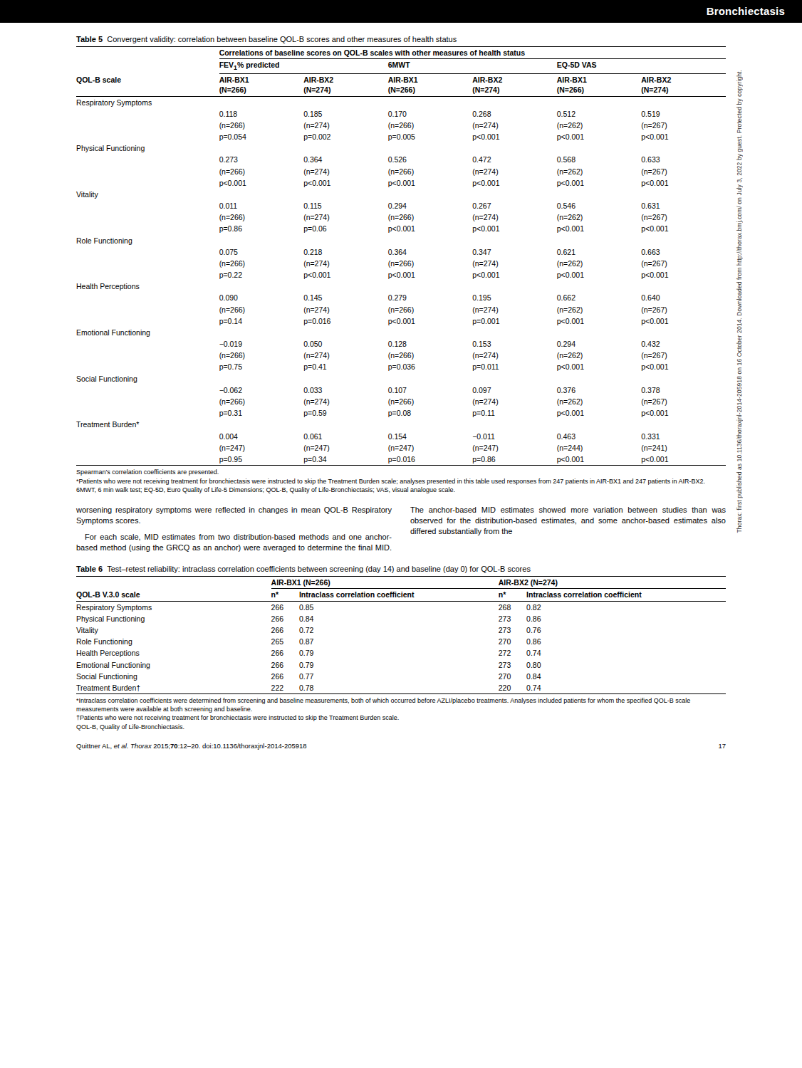Bronchiectasis
Thorax: first published as 10.1136/thoraxjnl-2014-205918 on 16 October 2014. Downloaded from http://thorax.bmj.com/ on July 3, 2022 by guest. Protected by copyright.
Table 5 Convergent validity: correlation between baseline QOL-B scores and other measures of health status
| | Correlations of baseline scores on QOL-B scales with other measures of health status |
| --- | --- |
| | FEV 1 % predicted | 6MWT | EQ-5D VAS |
| QOL-B scale | AIR-BX1 (N=266) | AIR-BX2 (N=274) | AIR-BX1 (N=266) | AIR-BX2 (N=274) | AIR-BX1 (N=266) | AIR-BX2 (N=274) |
| Respiratory Symptoms | | | | | | |
| | 0.118 | 0.185 | 0.170 | 0.268 | 0.512 | 0.519 |
| | (n=266) | (n=274) | (n=266) | (n=274) | (n=262) | (n=267) |
| | p=0.054 | p=0.002 | p=0.005 | p<0.001 | p<0.001 | p<0.001 |
| Physical Functioning | | | | | | |
| | 0.273 | 0.364 | 0.526 | 0.472 | 0.568 | 0.633 |
| | (n=266) | (n=274) | (n=266) | (n=274) | (n=262) | (n=267) |
| | p<0.001 | p<0.001 | p<0.001 | p<0.001 | p<0.001 | p<0.001 |
| Vitality | | | | | | |
| | 0.011 | 0.115 | 0.294 | 0.267 | 0.546 | 0.631 |
| | (n=266) | (n=274) | (n=266) | (n=274) | (n=262) | (n=267) |
| | p=0.86 | p=0.06 | p<0.001 | p<0.001 | p<0.001 | p<0.001 |
| Role Functioning | | | | | | |
| | 0.075 | 0.218 | 0.364 | 0.347 | 0.621 | 0.663 |
| | (n=266) | (n=274) | (n=266) | (n=274) | (n=262) | (n=267) |
| | p=0.22 | p<0.001 | p<0.001 | p<0.001 | p<0.001 | p<0.001 |
| Health Perceptions | | | | | | |
| | 0.090 | 0.145 | 0.279 | 0.195 | 0.662 | 0.640 |
| | (n=266) | (n=274) | (n=266) | (n=274) | (n=262) | (n=267) |
| | p=0.14 | p=0.016 | p<0.001 | p=0.001 | p<0.001 | p<0.001 |
| Emotional Functioning | | | | | | |
| | −0.019 | 0.050 | 0.128 | 0.153 | 0.294 | 0.432 |
| | (n=266) | (n=274) | (n=266) | (n=274) | (n=262) | (n=267) |
| | p=0.75 | p=0.41 | p=0.036 | p=0.011 | p<0.001 | p<0.001 |
| Social Functioning | | | | | | |
| | −0.062 | 0.033 | 0.107 | 0.097 | 0.376 | 0.378 |
| | (n=266) | (n=274) | (n=266) | (n=274) | (n=262) | (n=267) |
| | p=0.31 | p=0.59 | p=0.08 | p=0.11 | p<0.001 | p<0.001 |
| Treatment Burden* | | | | | | |
| | 0.004 | 0.061 | 0.154 | −0.011 | 0.463 | 0.331 |
| | (n=247) | (n=247) | (n=247) | (n=247) | (n=244) | (n=241) |
| | p=0.95 | p=0.34 | p=0.016 | p=0.86 | p<0.001 | p<0.001 |
Spearman's correlation coefficients are presented.
*Patients who were not receiving treatment for bronchiectasis were instructed to skip the Treatment Burden scale; analyses presented in this table used responses from 247 patients in AIR-BX1 and 247 patients in AIR-BX2.
6MWT, 6 min walk test; EQ-5D, Euro Quality of Life-5 Dimensions; QOL-B, Quality of Life-Bronchiectasis; VAS, visual analogue scale.
worsening respiratory symptoms were reflected in changes in mean QOL-B Respiratory Symptoms scores.
For each scale, MID estimates from two distribution-based methods and one anchor-based method (using the GRCQ as an anchor) were averaged to determine the final MID. The anchor-based MID estimates showed more variation between studies than was observed for the distribution-based estimates, and some anchor-based estimates also differed substantially from the
Table 6 Test–retest reliability: intraclass correlation coefficients between screening (day 14) and baseline (day 0) for QOL-B scores
| | AIR-BX1 (N=266) | AIR-BX2 (N=274) |
| --- | --- | --- |
| QOL-B V.3.0 scale | n* | Intraclass correlation coefficient | n* | Intraclass correlation coefficient |
| Respiratory Symptoms | 266 | 0.85 | 268 | 0.82 |
| Physical Functioning | 266 | 0.84 | 273 | 0.86 |
| Vitality | 266 | 0.72 | 273 | 0.76 |
| Role Functioning | 265 | 0.87 | 270 | 0.86 |
| Health Perceptions | 266 | 0.79 | 272 | 0.74 |
| Emotional Functioning | 266 | 0.79 | 273 | 0.80 |
| Social Functioning | 266 | 0.77 | 270 | 0.84 |
| Treatment Burden† | 222 | 0.78 | 220 | 0.74 |
*Intraclass correlation coefficients were determined from screening and baseline measurements, both of which occurred before AZLI/placebo treatments. Analyses included patients for whom the specified QOL-B scale measurements were available at both screening and baseline.
†Patients who were not receiving treatment for bronchiectasis were instructed to skip the Treatment Burden scale.
QOL-B, Quality of Life-Bronchiectasis.
Quittner AL, et al. Thorax 2015;70:12–20. doi:10.1136/thoraxjnl-2014-205918
17